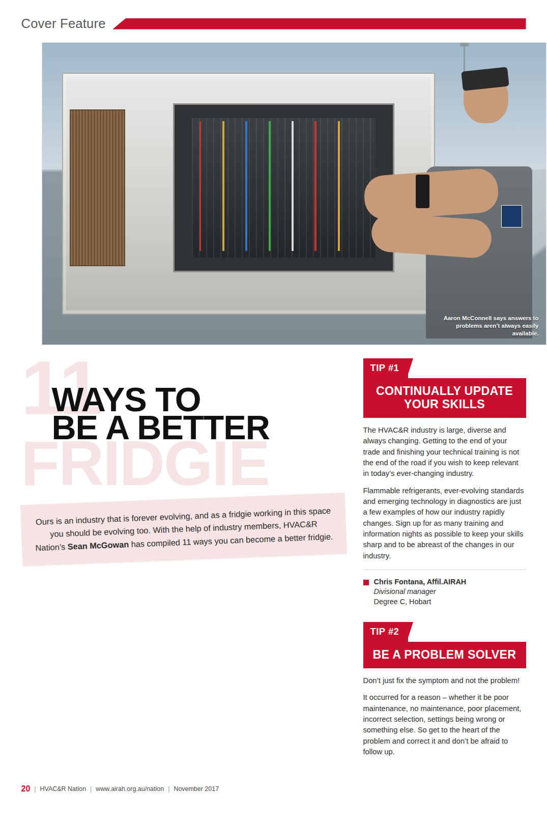Cover Feature
Aaron McConnell says answers to problems aren’t always easily available.
11 WAYS TO BE A BETTER FRIDGIE
Ours is an industry that is forever evolving, and as a fridgie working in this space you should be evolving too. With the help of industry members, HVAC&R Nation’s Sean McGowan has compiled 11 ways you can become a better fridgie.
TIP #1
Continually update your skills
The HVAC&R industry is large, diverse and always changing. Getting to the end of your trade and finishing your technical training is not the end of the road if you wish to keep relevant in today’s ever-changing industry.
Flammable refrigerants, ever-evolving standards and emerging technology in diagnostics are just a few examples of how our industry rapidly changes. Sign up for as many training and information nights as possible to keep your skills sharp and to be abreast of the changes in our industry.
Chris Fontana, Affil.AIRAH Divisional manager Degree C, Hobart
TIP #2
Be a problem solver
Don’t just fix the symptom and not the problem!
It occurred for a reason – whether it be poor maintenance, no maintenance, poor placement, incorrect selection, settings being wrong or something else. So get to the heart of the problem and correct it and don’t be afraid to follow up.
20 | HVAC&R Nation | www.airah.org.au/nation | November 2017